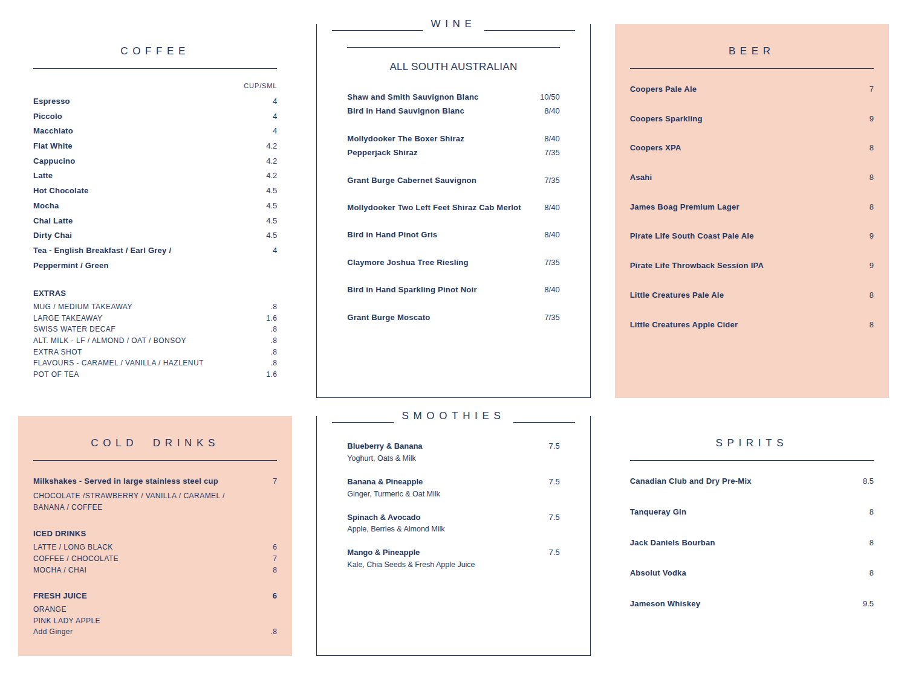Coffee
CUP/SML
Espresso 4
Piccolo 4
Macchiato 4
Flat White 4.2
Cappucino 4.2
Latte 4.2
Hot Chocolate 4.5
Mocha 4.5
Chai Latte 4.5
Dirty Chai 4.5
Tea - English Breakfast / Earl Grey /
Peppermint / Green 4
EXTRAS
Mug / Medium Takeaway.8
Large Takeaway 1.6
Swiss Water Decaf.8
Alt. Milk - LF / Almond / Oat / Bonsoy.8
Extra Shot.8
Flavours - Caramel / Vanilla / Hazlenut.8
Pot of Tea 1.6
Wine
ALL SOUTH AUSTRALIAN
Shaw and Smith Sauvignon Blanc 10/50
Bird in Hand Sauvignon Blanc 8/40
Mollydooker The Boxer Shiraz 8/40
Pepperjack Shiraz 7/35
Grant Burge Cabernet Sauvignon 7/35
Mollydooker Two Left Feet Shiraz Cab Merlot 8/40
Bird in Hand Pinot Gris 8/40
Claymore Joshua Tree Riesling 7/35
Bird in Hand Sparkling Pinot Noir 8/40
Grant Burge Moscato 7/35
Beer
Coopers Pale Ale 7
Coopers Sparkling 9
Coopers XPA 8
Asahi 8
James Boag Premium Lager 8
Pirate Life South Coast Pale Ale 9
Pirate Life Throwback Session IPA 9
Little Creatures Pale Ale 8
Little Creatures Apple Cider 8
Cold Drinks
Milkshakes - Served in large stainless steel cup 7
Chocolate /Strawberry / Vanilla / Caramel /
Banana / Coffee
ICED DRINKS
Latte / Long Black 6
Coffee / Chocolate 7
Mocha / Chai 8
FRESH JUICE 6
Orange
Pink Lady Apple
Add Ginger.8
Smoothies
Blueberry & Banana 7.5
Yoghurt, Oats & Milk
Banana & Pineapple 7.5
Ginger, Turmeric & Oat Milk
Spinach & Avocado 7.5
Apple, Berries & Almond Milk
Mango & Pineapple 7.5
Kale, Chia Seeds & Fresh Apple Juice
Spirits
Canadian Club and Dry Pre-Mix 8.5
Tanqueray Gin 8
Jack Daniels Bourban 8
Absolut Vodka 8
Jameson Whiskey 9.5